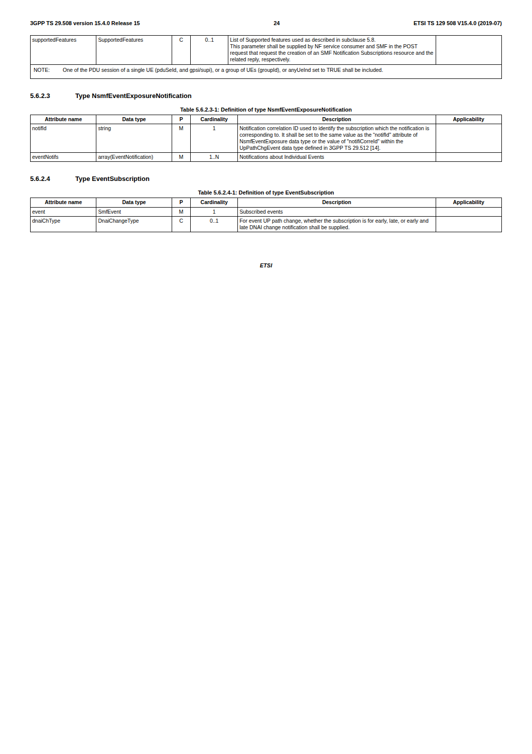3GPP TS 29.508 version 15.4.0 Release 15
24
ETSI TS 129 508 V15.4.0 (2019-07)
| supportedFeatures | SupportedFeatures | C | 0..1 | List of Supported features used as described in subclause 5.8. This parameter shall be supplied by NF service consumer and SMF in the POST request that request the creation of an SMF Notification Subscriptions resource and the related reply, respectively. | |
| / NOTE: / One of the PDU session of a single UE (pduSeId, and gpsi/supi), or a group of UEs (groupId), or anyUeInd set to TRUE shall be included. / |
5.6.2.3 Type NsmfEventExposureNotification
Table 5.6.2.3-1: Definition of type NsmfEventExposureNotification
| Attribute name | Data type | P | Cardinality | Description | Applicability |
| --- | --- | --- | --- | --- | --- |
| notifId | string | M | 1 | Notification correlation ID used to identify the subscription which the notification is corresponding to. It shall be set to the same value as the “notifId" attribute of NsmfEventExposure data type or the value of "notifiCorreId" within the UpPathChgEvent data type defined in 3GPP TS 29.512 [14]. | |
| eventNotifs | array(EventNotification) | M | 1..N | Notifications about Individual Events | |
5.6.2.4 Type EventSubscription
Table 5.6.2.4-1: Definition of type EventSubscription
| Attribute name | Data type | P | Cardinality | Description | Applicability |
| --- | --- | --- | --- | --- | --- |
| event | SmfEvent | M | 1 | Subscribed events | |
| dnaiChType | DnaiChangeType | C | 0..1 | For event UP path change, whether the subscription is for early, late, or early and late DNAI change notification shall be supplied. | |
ETSI